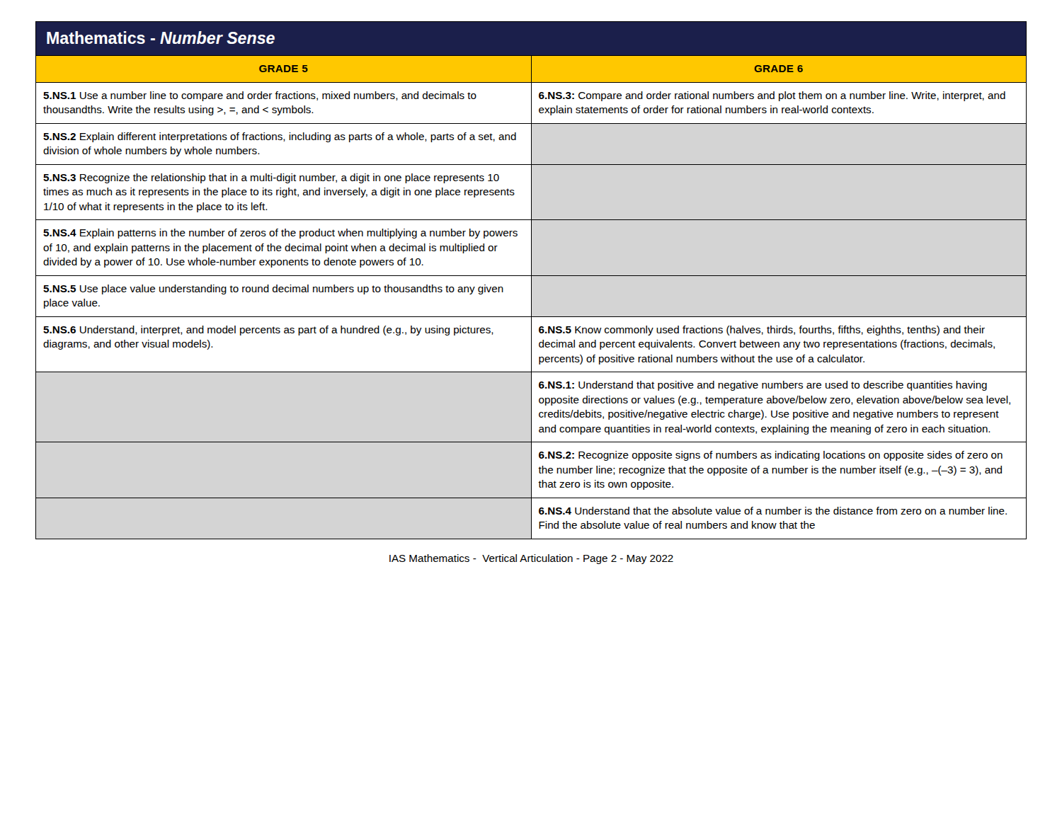Mathematics - Number Sense
| GRADE 5 | GRADE 6 |
| --- | --- |
| 5.NS.1 Use a number line to compare and order fractions, mixed numbers, and decimals to thousandths. Write the results using >, =, and < symbols. | 6.NS.3: Compare and order rational numbers and plot them on a number line. Write, interpret, and explain statements of order for rational numbers in real-world contexts. |
| 5.NS.2 Explain different interpretations of fractions, including as parts of a whole, parts of a set, and division of whole numbers by whole numbers. | |
| 5.NS.3 Recognize the relationship that in a multi-digit number, a digit in one place represents 10 times as much as it represents in the place to its right, and inversely, a digit in one place represents 1/10 of what it represents in the place to its left. | |
| 5.NS.4 Explain patterns in the number of zeros of the product when multiplying a number by powers of 10, and explain patterns in the placement of the decimal point when a decimal is multiplied or divided by a power of 10. Use whole-number exponents to denote powers of 10. | |
| 5.NS.5 Use place value understanding to round decimal numbers up to thousandths to any given place value. | |
| 5.NS.6 Understand, interpret, and model percents as part of a hundred (e.g., by using pictures, diagrams, and other visual models). | 6.NS.5 Know commonly used fractions (halves, thirds, fourths, fifths, eighths, tenths) and their decimal and percent equivalents. Convert between any two representations (fractions, decimals, percents) of positive rational numbers without the use of a calculator. |
| | 6.NS.1: Understand that positive and negative numbers are used to describe quantities having opposite directions or values (e.g., temperature above/below zero, elevation above/below sea level, credits/debits, positive/negative electric charge). Use positive and negative numbers to represent and compare quantities in real-world contexts, explaining the meaning of zero in each situation. |
| | 6.NS.2: Recognize opposite signs of numbers as indicating locations on opposite sides of zero on the number line; recognize that the opposite of a number is the number itself (e.g., –(–3) = 3), and that zero is its own opposite. |
| | 6.NS.4 Understand that the absolute value of a number is the distance from zero on a number line. Find the absolute value of real numbers and know that the |
IAS Mathematics - Vertical Articulation - Page 2 - May 2022